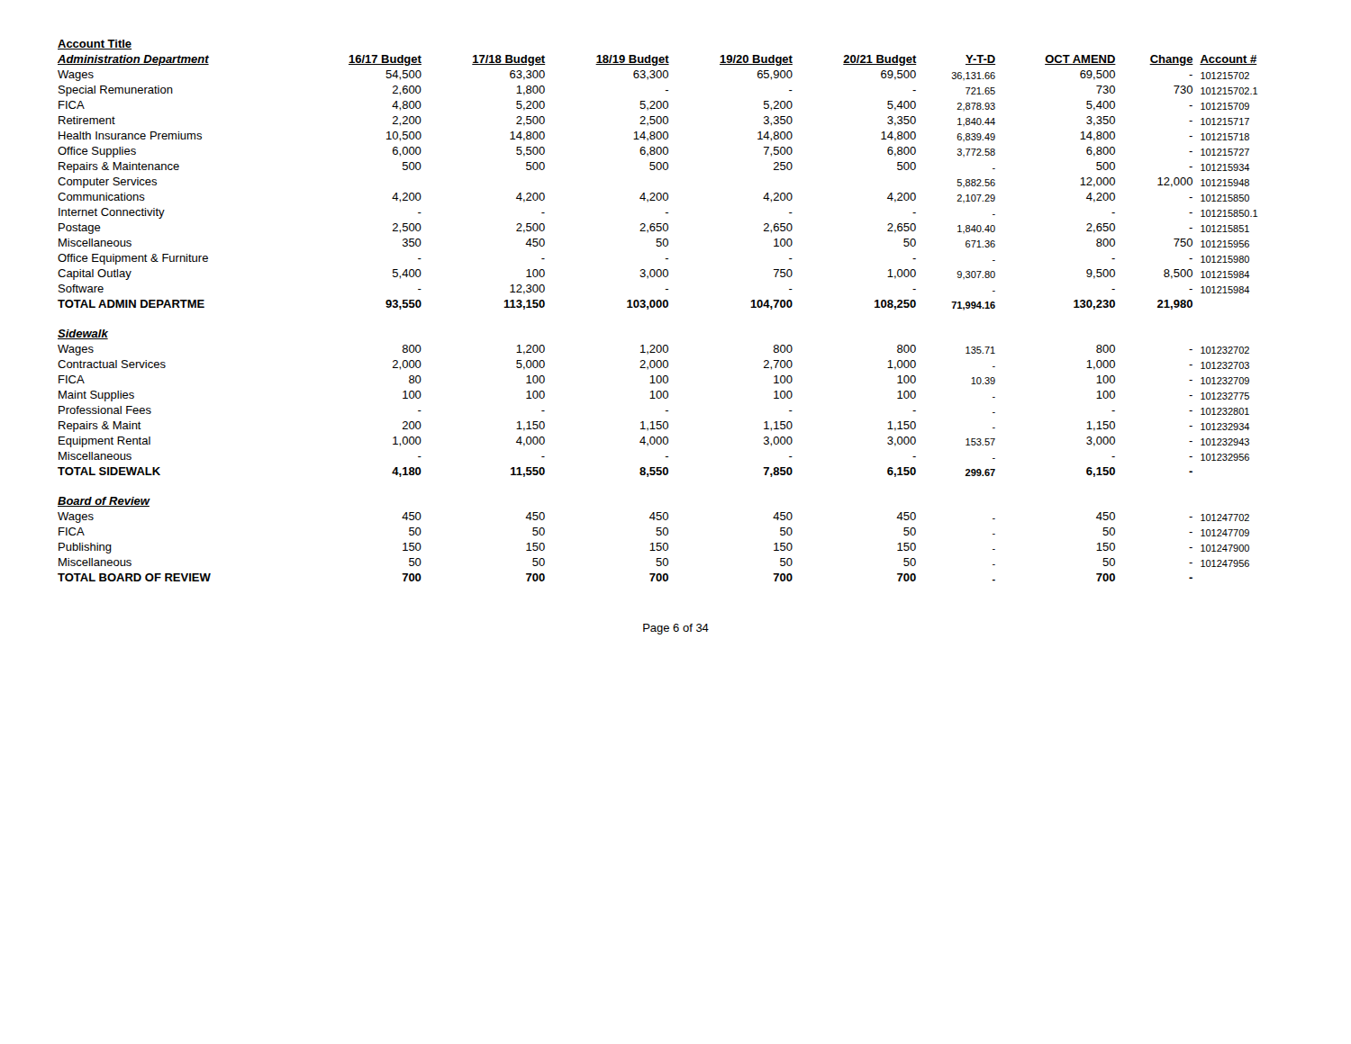| Account Title |
| Administration Department | 16/17 Budget | 17/18 Budget | 18/19 Budget | 19/20 Budget | 20/21 Budget | Y-T-D | OCT AMEND | Change | Account # |
| Wages | 54,500 | 63,300 | 63,300 | 65,900 | 69,500 | 36,131.66 | 69,500 | - | 101215702 |
| Special Remuneration | 2,600 | 1,800 | - | - | - | 721.65 | 730 | 730 | 101215702.1 |
| FICA | 4,800 | 5,200 | 5,200 | 5,200 | 5,400 | 2,878.93 | 5,400 | - | 101215709 |
| Retirement | 2,200 | 2,500 | 2,500 | 3,350 | 3,350 | 1,840.44 | 3,350 | - | 101215717 |
| Health Insurance Premiums | 10,500 | 14,800 | 14,800 | 14,800 | 14,800 | 6,839.49 | 14,800 | - | 101215718 |
| Office Supplies | 6,000 | 5,500 | 6,800 | 7,500 | 6,800 | 3,772.58 | 6,800 | - | 101215727 |
| Repairs & Maintenance | 500 | 500 | 500 | 250 | 500 | - | 500 | - | 101215934 |
| Computer Services | | | | | | 5,882.56 | 12,000 | 12,000 | 101215948 |
| Communications | 4,200 | 4,200 | 4,200 | 4,200 | 4,200 | 2,107.29 | 4,200 | - | 101215850 |
| Internet Connectivity | - | - | - | - | - | - | - | - | 101215850.1 |
| Postage | 2,500 | 2,500 | 2,650 | 2,650 | 2,650 | 1,840.40 | 2,650 | - | 101215851 |
| Miscellaneous | 350 | 450 | 50 | 100 | 50 | 671.36 | 800 | 750 | 101215956 |
| Office Equipment & Furniture | - | - | - | - | - | - | - | - | 101215980 |
| Capital Outlay | 5,400 | 100 | 3,000 | 750 | 1,000 | 9,307.80 | 9,500 | 8,500 | 101215984 |
| Software | - | 12,300 | - | - | - | - | - | - | 101215984 |
| TOTAL ADMIN DEPARTME | 93,550 | 113,150 | 103,000 | 104,700 | 108,250 | 71,994.16 | 130,230 | 21,980 | |
| Sidewalk | |
| Wages | 800 | 1,200 | 1,200 | 800 | 800 | 135.71 | 800 | - | 101232702 |
| Contractual Services | 2,000 | 5,000 | 2,000 | 2,700 | 1,000 | - | 1,000 | - | 101232703 |
| FICA | 80 | 100 | 100 | 100 | 100 | 10.39 | 100 | - | 101232709 |
| Maint Supplies | 100 | 100 | 100 | 100 | 100 | - | 100 | - | 101232775 |
| Professional Fees | - | - | - | - | - | - | - | - | 101232801 |
| Repairs & Maint | 200 | 1,150 | 1,150 | 1,150 | 1,150 | - | 1,150 | - | 101232934 |
| Equipment Rental | 1,000 | 4,000 | 4,000 | 3,000 | 3,000 | 153.57 | 3,000 | - | 101232943 |
| Miscellaneous | - | - | - | - | - | - | - | - | 101232956 |
| TOTAL SIDEWALK | 4,180 | 11,550 | 8,550 | 7,850 | 6,150 | 299.67 | 6,150 | - | |
| Board of Review | |
| Wages | 450 | 450 | 450 | 450 | 450 | - | 450 | - | 101247702 |
| FICA | 50 | 50 | 50 | 50 | 50 | - | 50 | - | 101247709 |
| Publishing | 150 | 150 | 150 | 150 | 150 | - | 150 | - | 101247900 |
| Miscellaneous | 50 | 50 | 50 | 50 | 50 | - | 50 | - | 101247956 |
| TOTAL BOARD OF REVIEW | 700 | 700 | 700 | 700 | 700 | - | 700 | - | |
Page 6 of 34